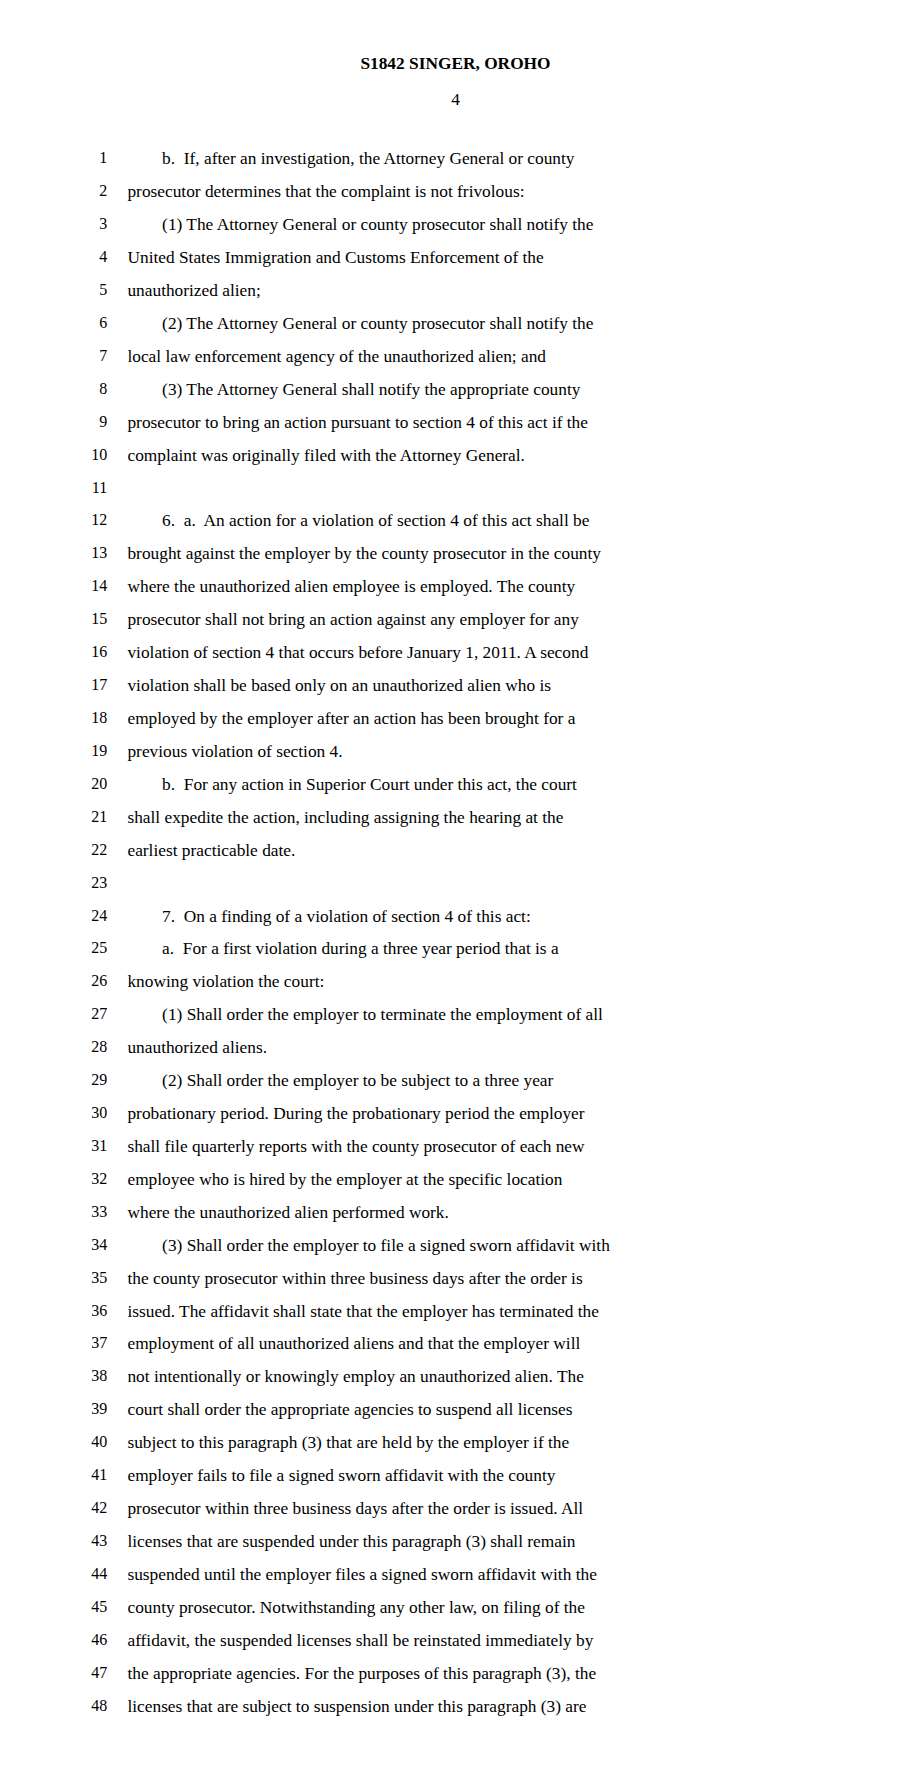S1842 SINGER, OROHO
4
b. If, after an investigation, the Attorney General or county
prosecutor determines that the complaint is not frivolous:
(1) The Attorney General or county prosecutor shall notify the
United States Immigration and Customs Enforcement of the
unauthorized alien;
(2) The Attorney General or county prosecutor shall notify the
local law enforcement agency of the unauthorized alien; and
(3) The Attorney General shall notify the appropriate county
prosecutor to bring an action pursuant to section 4 of this act if the
complaint was originally filed with the Attorney General.
6. a. An action for a violation of section 4 of this act shall be
brought against the employer by the county prosecutor in the county
where the unauthorized alien employee is employed. The county
prosecutor shall not bring an action against any employer for any
violation of section 4 that occurs before January 1, 2011. A second
violation shall be based only on an unauthorized alien who is
employed by the employer after an action has been brought for a
previous violation of section 4.
b. For any action in Superior Court under this act, the court
shall expedite the action, including assigning the hearing at the
earliest practicable date.
7. On a finding of a violation of section 4 of this act:
a. For a first violation during a three year period that is a
knowing violation the court:
(1) Shall order the employer to terminate the employment of all
unauthorized aliens.
(2) Shall order the employer to be subject to a three year
probationary period. During the probationary period the employer
shall file quarterly reports with the county prosecutor of each new
employee who is hired by the employer at the specific location
where the unauthorized alien performed work.
(3) Shall order the employer to file a signed sworn affidavit with
the county prosecutor within three business days after the order is
issued. The affidavit shall state that the employer has terminated the
employment of all unauthorized aliens and that the employer will
not intentionally or knowingly employ an unauthorized alien. The
court shall order the appropriate agencies to suspend all licenses
subject to this paragraph (3) that are held by the employer if the
employer fails to file a signed sworn affidavit with the county
prosecutor within three business days after the order is issued. All
licenses that are suspended under this paragraph (3) shall remain
suspended until the employer files a signed sworn affidavit with the
county prosecutor. Notwithstanding any other law, on filing of the
affidavit, the suspended licenses shall be reinstated immediately by
the appropriate agencies. For the purposes of this paragraph (3), the
licenses that are subject to suspension under this paragraph (3) are